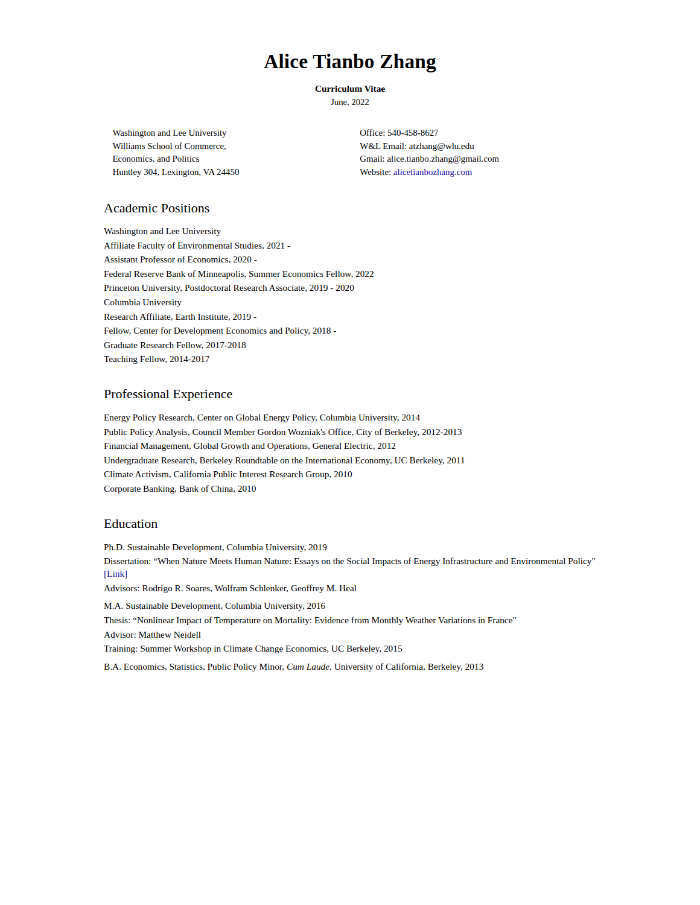Alice Tianbo Zhang
Curriculum Vitae
June, 2022
| Washington and Lee University Williams School of Commerce, Economics, and Politics Huntley 304, Lexington, VA 24450 | Office: 540-458-8627 W&L Email: atzhang@wlu.edu Gmail: alice.tianbo.zhang@gmail.com Website: alicetianbozhang.com |
Academic Positions
Washington and Lee University
Affiliate Faculty of Environmental Studies, 2021 -
Assistant Professor of Economics, 2020 -
Federal Reserve Bank of Minneapolis, Summer Economics Fellow, 2022
Princeton University, Postdoctoral Research Associate, 2019 - 2020
Columbia University
Research Affiliate, Earth Institute, 2019 -
Fellow, Center for Development Economics and Policy, 2018 -
Graduate Research Fellow, 2017-2018
Teaching Fellow, 2014-2017
Professional Experience
Energy Policy Research, Center on Global Energy Policy, Columbia University, 2014
Public Policy Analysis, Council Member Gordon Wozniak's Office, City of Berkeley, 2012-2013
Financial Management, Global Growth and Operations, General Electric, 2012
Undergraduate Research, Berkeley Roundtable on the International Economy, UC Berkeley, 2011
Climate Activism, California Public Interest Research Group, 2010
Corporate Banking, Bank of China, 2010
Education
Ph.D. Sustainable Development, Columbia University, 2019
Dissertation: “When Nature Meets Human Nature: Essays on the Social Impacts of Energy Infrastructure and Environmental Policy" [Link]
Advisors: Rodrigo R. Soares, Wolfram Schlenker, Geoffrey M. Heal
M.A. Sustainable Development, Columbia University, 2016
Thesis: “Nonlinear Impact of Temperature on Mortality: Evidence from Monthly Weather Variations in France"
Advisor: Matthew Neidell
Training: Summer Workshop in Climate Change Economics, UC Berkeley, 2015
B.A. Economics, Statistics, Public Policy Minor, Cum Laude, University of California, Berkeley, 2013